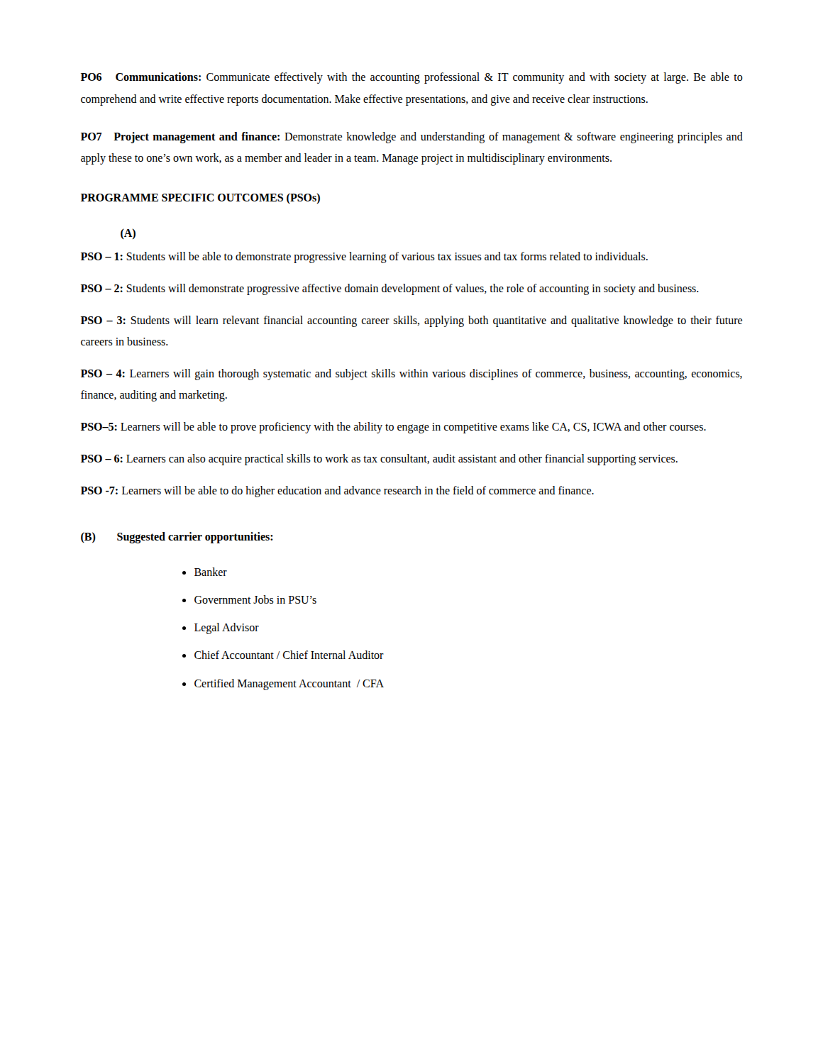PO6 Communications: Communicate effectively with the accounting professional & IT community and with society at large. Be able to comprehend and write effective reports documentation. Make effective presentations, and give and receive clear instructions.
PO7 Project management and finance: Demonstrate knowledge and understanding of management & software engineering principles and apply these to one’s own work, as a member and leader in a team. Manage project in multidisciplinary environments.
PROGRAMME SPECIFIC OUTCOMES (PSOs)
(A)
PSO – 1: Students will be able to demonstrate progressive learning of various tax issues and tax forms related to individuals.
PSO – 2: Students will demonstrate progressive affective domain development of values, the role of accounting in society and business.
PSO – 3: Students will learn relevant financial accounting career skills, applying both quantitative and qualitative knowledge to their future careers in business.
PSO – 4: Learners will gain thorough systematic and subject skills within various disciplines of commerce, business, accounting, economics, finance, auditing and marketing.
PSO–5: Learners will be able to prove proficiency with the ability to engage in competitive exams like CA, CS, ICWA and other courses.
PSO – 6: Learners can also acquire practical skills to work as tax consultant, audit assistant and other financial supporting services.
PSO -7: Learners will be able to do higher education and advance research in the field of commerce and finance.
(B) Suggested carrier opportunities:
Banker
Government Jobs in PSU’s
Legal Advisor
Chief Accountant / Chief Internal Auditor
Certified Management Accountant / CFA